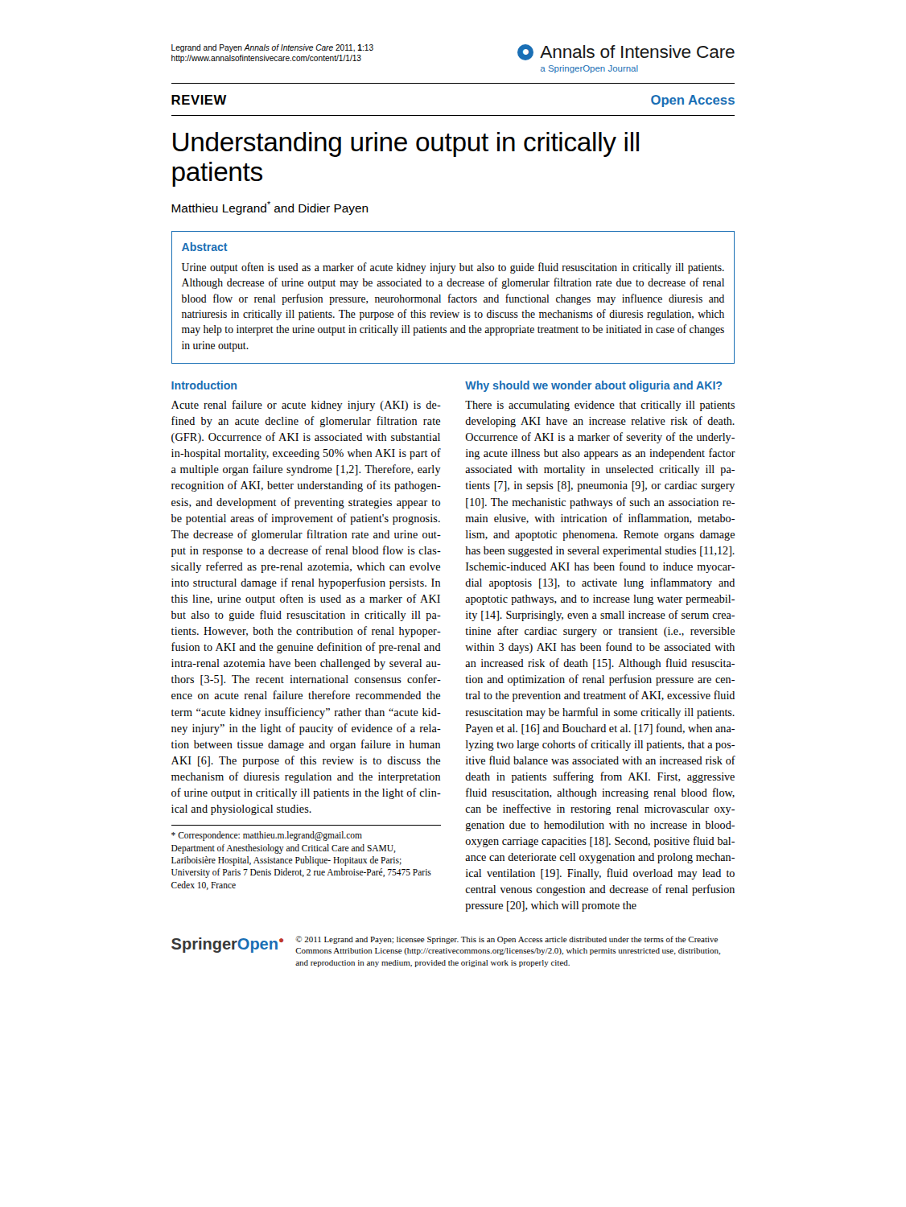Legrand and Payen Annals of Intensive Care 2011, 1:13
http://www.annalsofintensivecare.com/content/1/1/13
●
Annals of Intensive Care
a SpringerOpen Journal
REVIEW
Open Access
Understanding urine output in critically ill patients
Matthieu Legrand* and Didier Payen
Abstract
Urine output often is used as a marker of acute kidney injury but also to guide fluid resuscitation in critically ill patients. Although decrease of urine output may be associated to a decrease of glomerular filtration rate due to decrease of renal blood flow or renal perfusion pressure, neurohormonal factors and functional changes may influence diuresis and natriuresis in critically ill patients. The purpose of this review is to discuss the mechanisms of diuresis regulation, which may help to interpret the urine output in critically ill patients and the appropriate treatment to be initiated in case of changes in urine output.
Introduction
Acute renal failure or acute kidney injury (AKI) is defined by an acute decline of glomerular filtration rate (GFR). Occurrence of AKI is associated with substantial in-hospital mortality, exceeding 50% when AKI is part of a multiple organ failure syndrome [1,2]. Therefore, early recognition of AKI, better understanding of its pathogenesis, and development of preventing strategies appear to be potential areas of improvement of patient's prognosis. The decrease of glomerular filtration rate and urine output in response to a decrease of renal blood flow is classically referred as pre-renal azotemia, which can evolve into structural damage if renal hypoperfusion persists. In this line, urine output often is used as a marker of AKI but also to guide fluid resuscitation in critically ill patients. However, both the contribution of renal hypoperfusion to AKI and the genuine definition of pre-renal and intra-renal azotemia have been challenged by several authors [3-5]. The recent international consensus conference on acute renal failure therefore recommended the term “acute kidney insufficiency” rather than “acute kidney injury” in the light of paucity of evidence of a relation between tissue damage and organ failure in human AKI [6]. The purpose of this review is to discuss the mechanism of diuresis regulation and the interpretation of urine output in critically ill patients in the light of clinical and physiological studies.
* Correspondence: matthieu.m.legrand@gmail.com
Department of Anesthesiology and Critical Care and SAMU, Lariboisière Hospital, Assistance Publique- Hopitaux de Paris; University of Paris 7 Denis Diderot, 2 rue Ambroise-Paré, 75475 Paris Cedex 10, France
Why should we wonder about oliguria and AKI?
There is accumulating evidence that critically ill patients developing AKI have an increase relative risk of death. Occurrence of AKI is a marker of severity of the underlying acute illness but also appears as an independent factor associated with mortality in unselected critically ill patients [7], in sepsis [8], pneumonia [9], or cardiac surgery [10]. The mechanistic pathways of such an association remain elusive, with intrication of inflammation, metabolism, and apoptotic phenomena. Remote organs damage has been suggested in several experimental studies [11,12]. Ischemic-induced AKI has been found to induce myocardial apoptosis [13], to activate lung inflammatory and apoptotic pathways, and to increase lung water permeability [14]. Surprisingly, even a small increase of serum creatinine after cardiac surgery or transient (i.e., reversible within 3 days) AKI has been found to be associated with an increased risk of death [15]. Although fluid resuscitation and optimization of renal perfusion pressure are central to the prevention and treatment of AKI, excessive fluid resuscitation may be harmful in some critically ill patients. Payen et al. [16] and Bouchard et al. [17] found, when analyzing two large cohorts of critically ill patients, that a positive fluid balance was associated with an increased risk of death in patients suffering from AKI. First, aggressive fluid resuscitation, although increasing renal blood flow, can be ineffective in restoring renal microvascular oxygenation due to hemodilution with no increase in blood-oxygen carriage capacities [18]. Second, positive fluid balance can deteriorate cell oxygenation and prolong mechanical ventilation [19]. Finally, fluid overload may lead to central venous congestion and decrease of renal perfusion pressure [20], which will promote the
SpringerOpen●
© 2011 Legrand and Payen; licensee Springer. This is an Open Access article distributed under the terms of the Creative Commons Attribution License (http://creativecommons.org/licenses/by/2.0), which permits unrestricted use, distribution, and reproduction in any medium, provided the original work is properly cited.